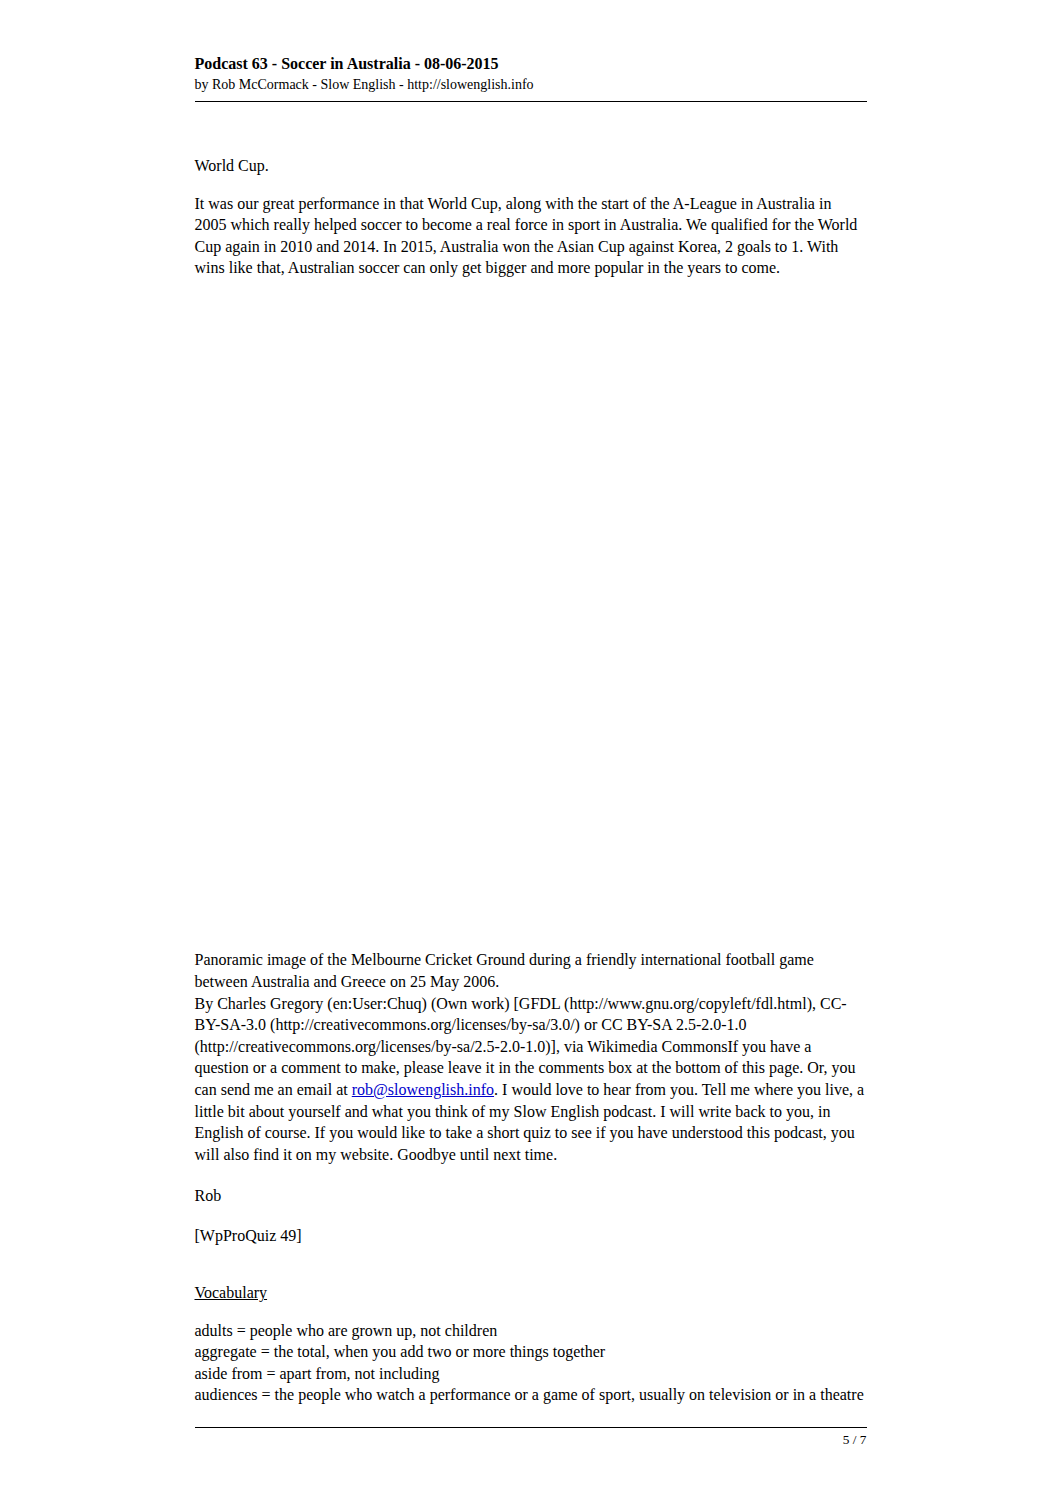Podcast 63 - Soccer in Australia - 08-06-2015
by Rob McCormack - Slow English - http://slowenglish.info
World Cup.
It was our great performance in that World Cup, along with the start of the A-League in Australia in 2005 which really helped soccer to become a real force in sport in Australia. We qualified for the World Cup again in 2010 and 2014. In 2015, Australia won the Asian Cup against Korea, 2 goals to 1. With wins like that, Australian soccer can only get bigger and more popular in the years to come.
Panoramic image of the Melbourne Cricket Ground during a friendly international football game between Australia and Greece on 25 May 2006.
By Charles Gregory (en:User:Chuq) (Own work) [GFDL (http://www.gnu.org/copyleft/fdl.html), CC-BY-SA-3.0 (http://creativecommons.org/licenses/by-sa/3.0/) or CC BY-SA 2.5-2.0-1.0 (http://creativecommons.org/licenses/by-sa/2.5-2.0-1.0)], via Wikimedia CommonsIf you have a question or a comment to make, please leave it in the comments box at the bottom of this page. Or, you can send me an email at rob@slowenglish.info. I would love to hear from you. Tell me where you live, a little bit about yourself and what you think of my Slow English podcast. I will write back to you, in English of course. If you would like to take a short quiz to see if you have understood this podcast, you will also find it on my website. Goodbye until next time.
Rob
[WpProQuiz 49]
Vocabulary
adults = people who are grown up, not children
aggregate = the total, when you add two or more things together
aside from = apart from, not including
audiences = the people who watch a performance or a game of sport, usually on television or in a theatre
5 / 7